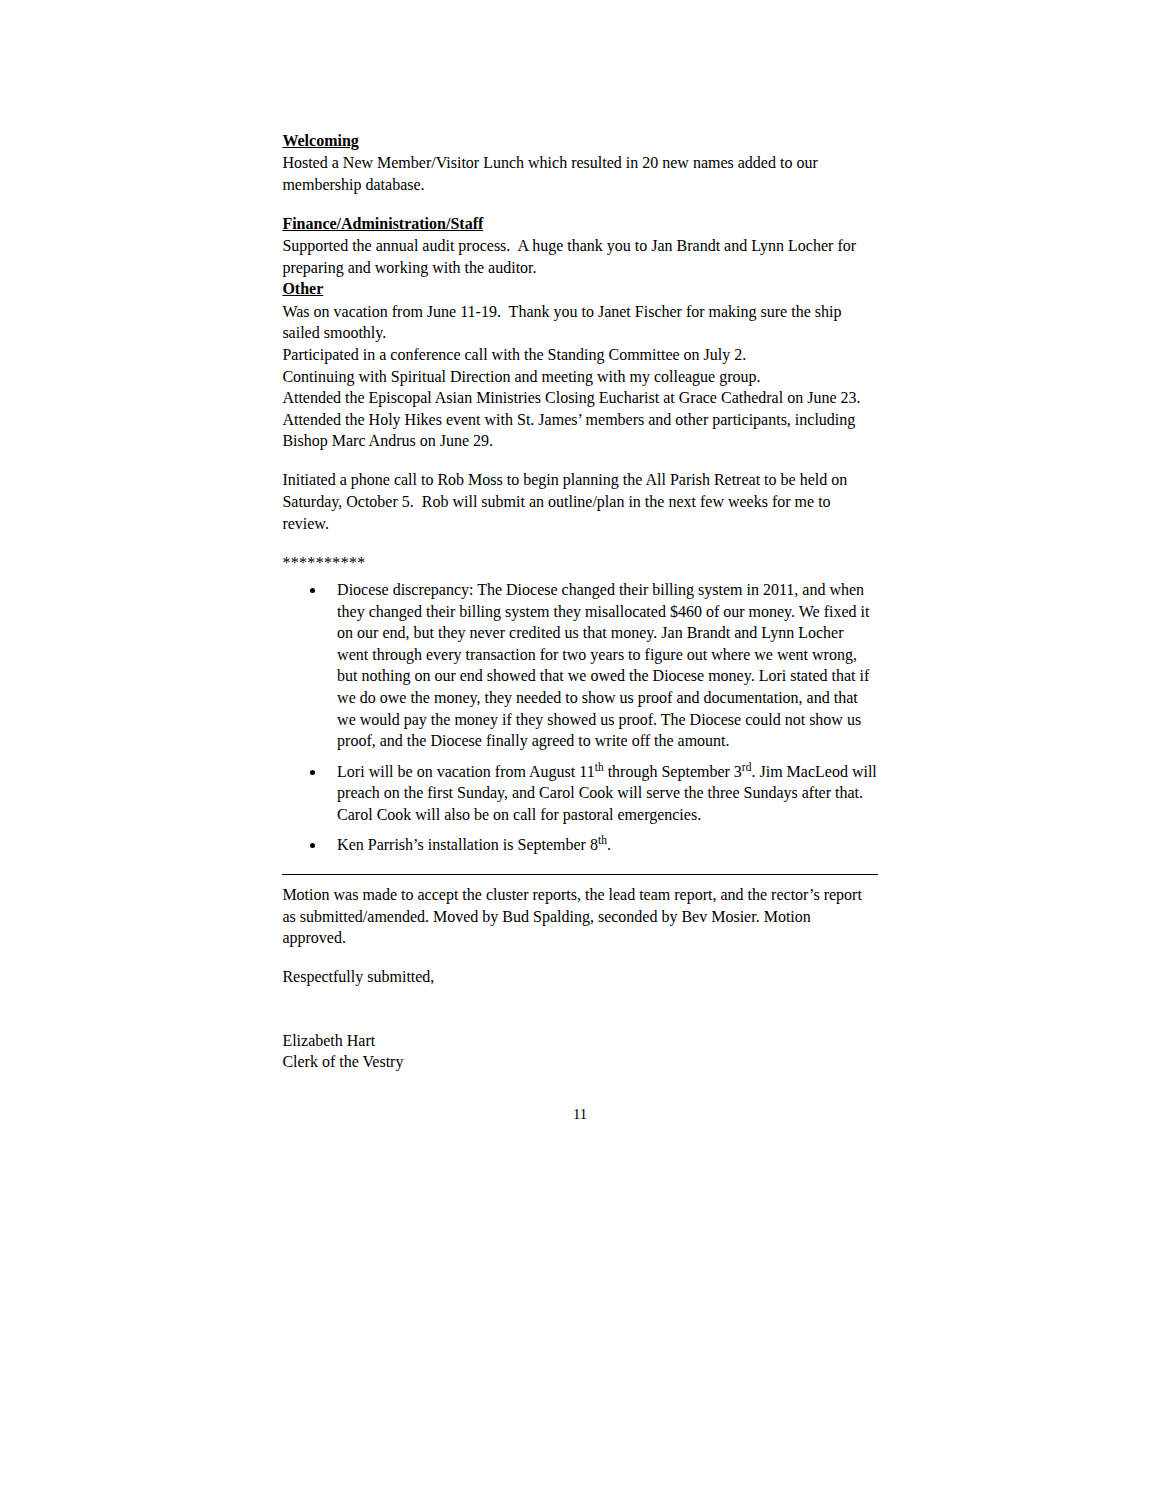Welcoming
Hosted a New Member/Visitor Lunch which resulted in 20 new names added to our membership database.
Finance/Administration/Staff
Supported the annual audit process. A huge thank you to Jan Brandt and Lynn Locher for preparing and working with the auditor.
Other
Was on vacation from June 11-19. Thank you to Janet Fischer for making sure the ship sailed smoothly.
Participated in a conference call with the Standing Committee on July 2.
Continuing with Spiritual Direction and meeting with my colleague group.
Attended the Episcopal Asian Ministries Closing Eucharist at Grace Cathedral on June 23.
Attended the Holy Hikes event with St. James’ members and other participants, including Bishop Marc Andrus on June 29.
Initiated a phone call to Rob Moss to begin planning the All Parish Retreat to be held on Saturday, October 5. Rob will submit an outline/plan in the next few weeks for me to review.
**********
Diocese discrepancy: The Diocese changed their billing system in 2011, and when they changed their billing system they misallocated $460 of our money. We fixed it on our end, but they never credited us that money. Jan Brandt and Lynn Locher went through every transaction for two years to figure out where we went wrong, but nothing on our end showed that we owed the Diocese money. Lori stated that if we do owe the money, they needed to show us proof and documentation, and that we would pay the money if they showed us proof. The Diocese could not show us proof, and the Diocese finally agreed to write off the amount.
Lori will be on vacation from August 11th through September 3rd. Jim MacLeod will preach on the first Sunday, and Carol Cook will serve the three Sundays after that. Carol Cook will also be on call for pastoral emergencies.
Ken Parrish’s installation is September 8th.
Motion was made to accept the cluster reports, the lead team report, and the rector’s report as submitted/amended. Moved by Bud Spalding, seconded by Bev Mosier. Motion approved.
Respectfully submitted,
Elizabeth Hart
Clerk of the Vestry
11